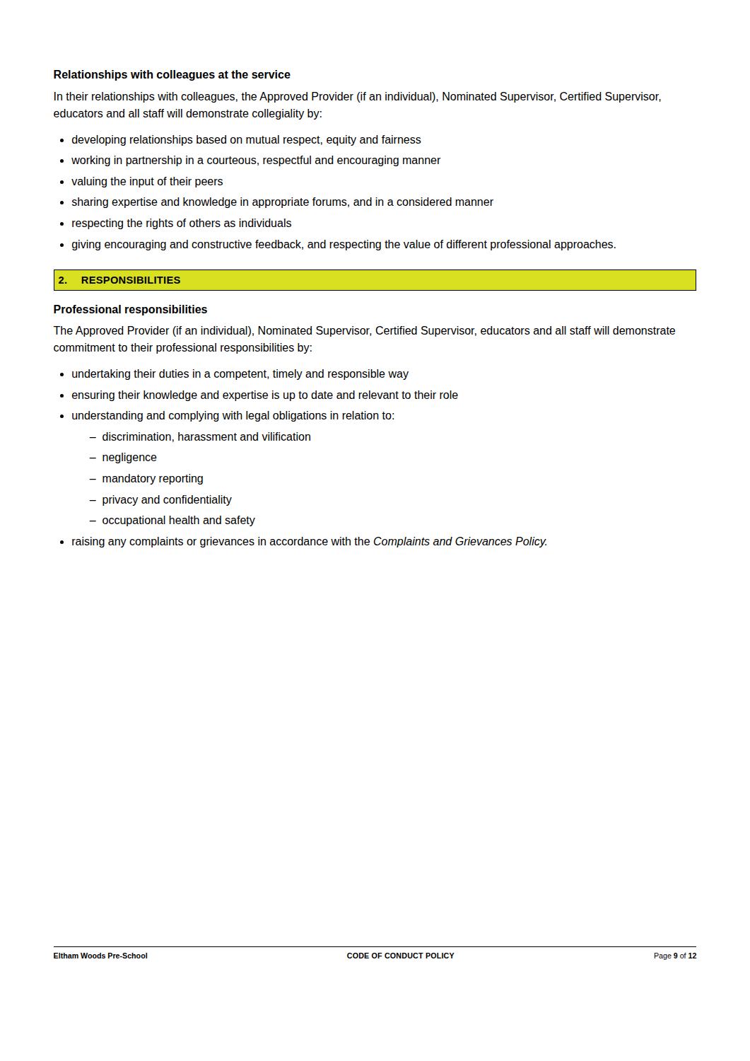Relationships with colleagues at the service
In their relationships with colleagues, the Approved Provider (if an individual), Nominated Supervisor, Certified Supervisor, educators and all staff will demonstrate collegiality by:
developing relationships based on mutual respect, equity and fairness
working in partnership in a courteous, respectful and encouraging manner
valuing the input of their peers
sharing expertise and knowledge in appropriate forums, and in a considered manner
respecting the rights of others as individuals
giving encouraging and constructive feedback, and respecting the value of different professional approaches.
2. RESPONSIBILITIES
Professional responsibilities
The Approved Provider (if an individual), Nominated Supervisor, Certified Supervisor, educators and all staff will demonstrate commitment to their professional responsibilities by:
undertaking their duties in a competent, timely and responsible way
ensuring their knowledge and expertise is up to date and relevant to their role
understanding and complying with legal obligations in relation to:
discrimination, harassment and vilification
negligence
mandatory reporting
privacy and confidentiality
occupational health and safety
raising any complaints or grievances in accordance with the Complaints and Grievances Policy.
Eltham Woods Pre-School CODE OF CONDUCT POLICY Page 9 of 12